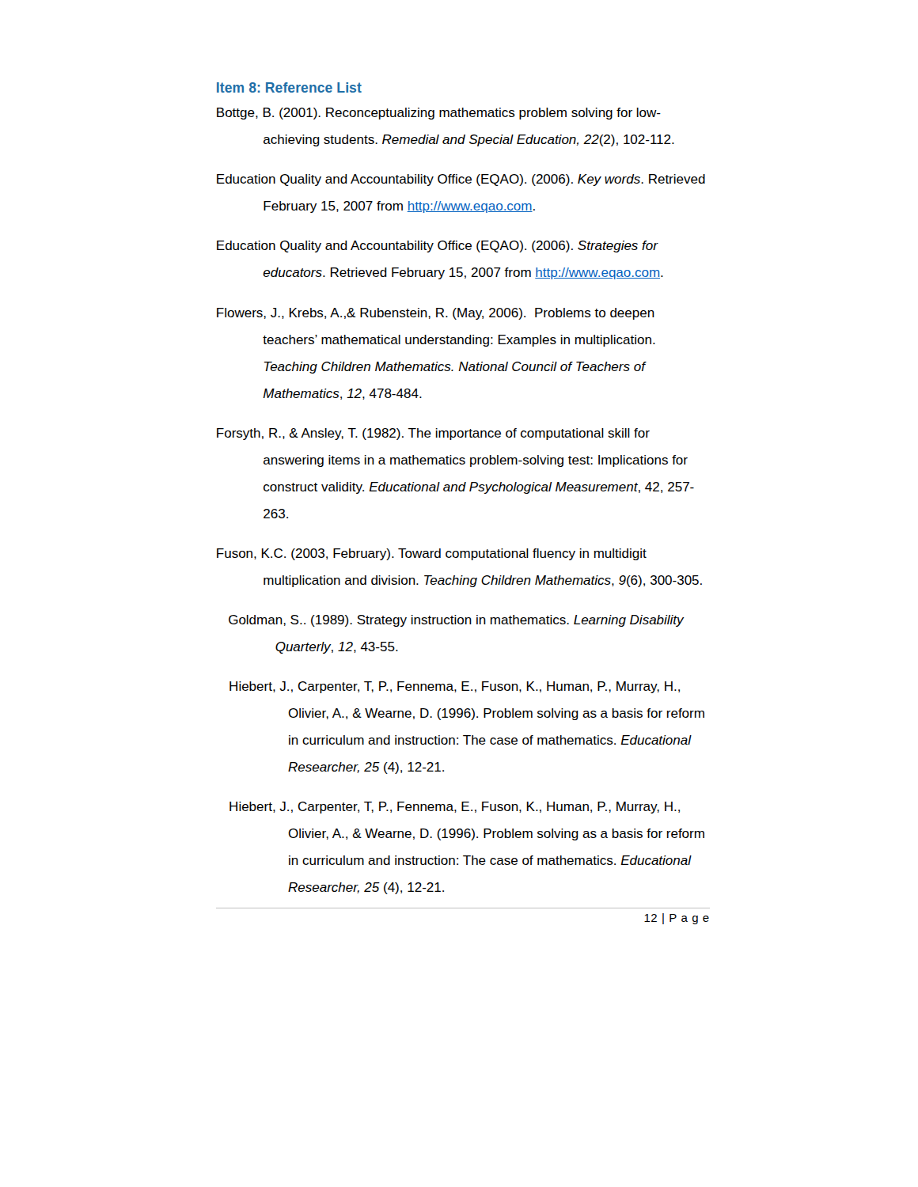Item 8: Reference List
Bottge, B. (2001). Reconceptualizing mathematics problem solving for low-achieving students. Remedial and Special Education, 22(2), 102-112.
Education Quality and Accountability Office (EQAO). (2006). Key words. Retrieved February 15, 2007 from http://www.eqao.com.
Education Quality and Accountability Office (EQAO). (2006). Strategies for educators. Retrieved February 15, 2007 from http://www.eqao.com.
Flowers, J., Krebs, A.,& Rubenstein, R. (May, 2006). Problems to deepen teachers’ mathematical understanding: Examples in multiplication. Teaching Children Mathematics. National Council of Teachers of Mathematics, 12, 478-484.
Forsyth, R., & Ansley, T. (1982). The importance of computational skill for answering items in a mathematics problem-solving test: Implications for construct validity. Educational and Psychological Measurement, 42, 257-263.
Fuson, K.C. (2003, February). Toward computational fluency in multidigit multiplication and division. Teaching Children Mathematics, 9(6), 300-305.
Goldman, S.. (1989). Strategy instruction in mathematics. Learning Disability Quarterly, 12, 43-55.
Hiebert, J., Carpenter, T, P., Fennema, E., Fuson, K., Human, P., Murray, H., Olivier, A., & Wearne, D. (1996). Problem solving as a basis for reform in curriculum and instruction: The case of mathematics. Educational Researcher, 25 (4), 12-21.
Hiebert, J., Carpenter, T, P., Fennema, E., Fuson, K., Human, P., Murray, H., Olivier, A., & Wearne, D. (1996). Problem solving as a basis for reform in curriculum and instruction: The case of mathematics. Educational Researcher, 25 (4), 12-21.
12 | P a g e